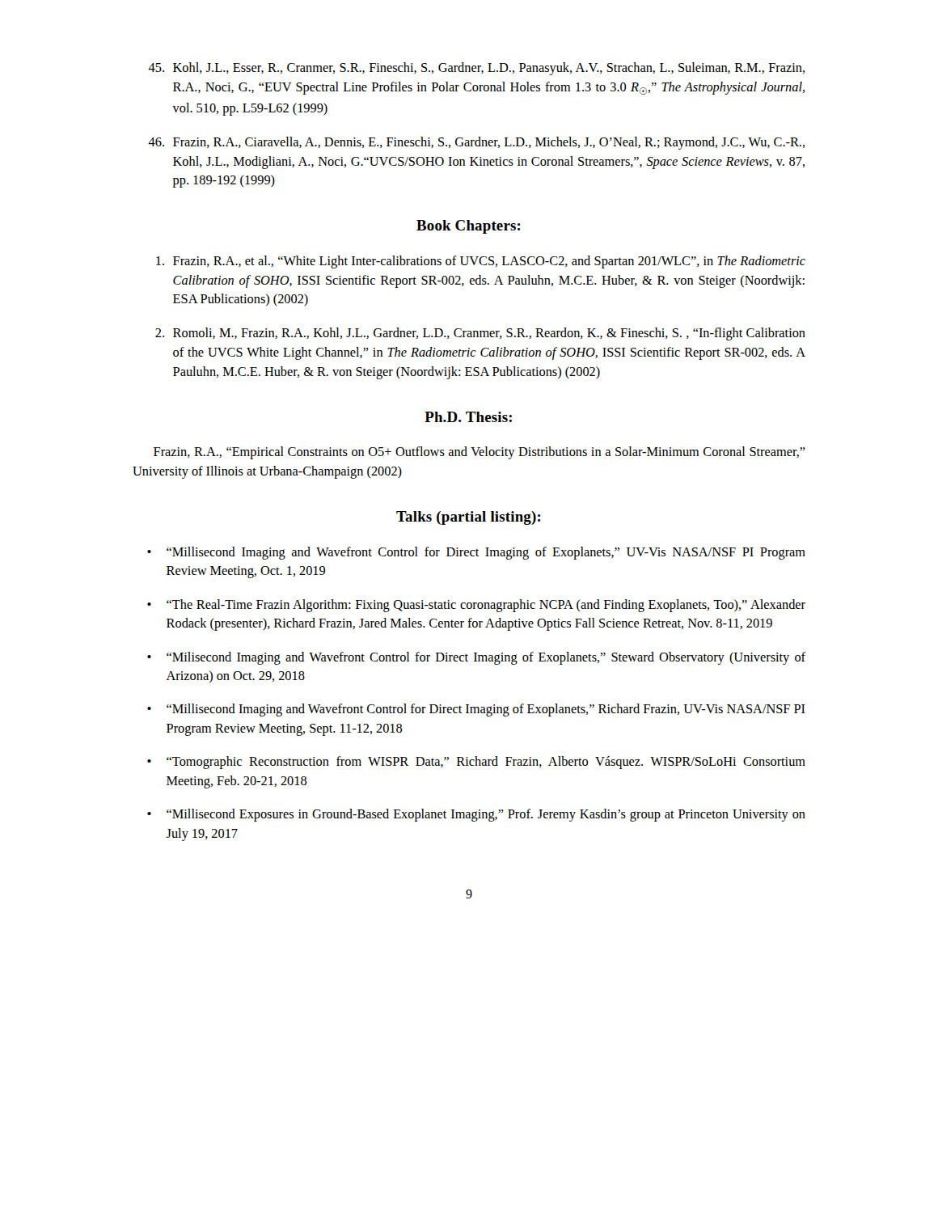45. Kohl, J.L., Esser, R., Cranmer, S.R., Fineschi, S., Gardner, L.D., Panasyuk, A.V., Strachan, L., Suleiman, R.M., Frazin, R.A., Noci, G., “EUV Spectral Line Profiles in Polar Coronal Holes from 1.3 to 3.0 R☉,” The Astrophysical Journal, vol. 510, pp. L59-L62 (1999)
46. Frazin, R.A., Ciaravella, A., Dennis, E., Fineschi, S., Gardner, L.D., Michels, J., O’Neal, R.; Raymond, J.C., Wu, C.-R., Kohl, J.L., Modigliani, A., Noci, G.“UVCS/SOHO Ion Kinetics in Coronal Streamers,”, Space Science Reviews, v. 87, pp. 189-192 (1999)
Book Chapters:
1. Frazin, R.A., et al., “White Light Inter-calibrations of UVCS, LASCO-C2, and Spartan 201/WLC”, in The Radiometric Calibration of SOHO, ISSI Scientific Report SR-002, eds. A Pauluhn, M.C.E. Huber, & R. von Steiger (Noordwijk: ESA Publications) (2002)
2. Romoli, M., Frazin, R.A., Kohl, J.L., Gardner, L.D., Cranmer, S.R., Reardon, K., & Fineschi, S. , “In-flight Calibration of the UVCS White Light Channel,” in The Radiometric Calibration of SOHO, ISSI Scientific Report SR-002, eds. A Pauluhn, M.C.E. Huber, & R. von Steiger (Noordwijk: ESA Publications) (2002)
Ph.D. Thesis:
Frazin, R.A., “Empirical Constraints on O5+ Outflows and Velocity Distributions in a Solar-Minimum Coronal Streamer,” University of Illinois at Urbana-Champaign (2002)
Talks (partial listing):
“Millisecond Imaging and Wavefront Control for Direct Imaging of Exoplanets,” UV-Vis NASA/NSF PI Program Review Meeting, Oct. 1, 2019
“The Real-Time Frazin Algorithm: Fixing Quasi-static coronagraphic NCPA (and Finding Exoplanets, Too),” Alexander Rodack (presenter), Richard Frazin, Jared Males. Center for Adaptive Optics Fall Science Retreat, Nov. 8-11, 2019
“Milisecond Imaging and Wavefront Control for Direct Imaging of Exoplanets,” Steward Observatory (University of Arizona) on Oct. 29, 2018
“Millisecond Imaging and Wavefront Control for Direct Imaging of Exoplanets,” Richard Frazin, UV-Vis NASA/NSF PI Program Review Meeting, Sept. 11-12, 2018
“Tomographic Reconstruction from WISPR Data,” Richard Frazin, Alberto Vásquez. WISPR/SoLoHi Consortium Meeting, Feb. 20-21, 2018
“Millisecond Exposures in Ground-Based Exoplanet Imaging,” Prof. Jeremy Kasdin’s group at Princeton University on July 19, 2017
9